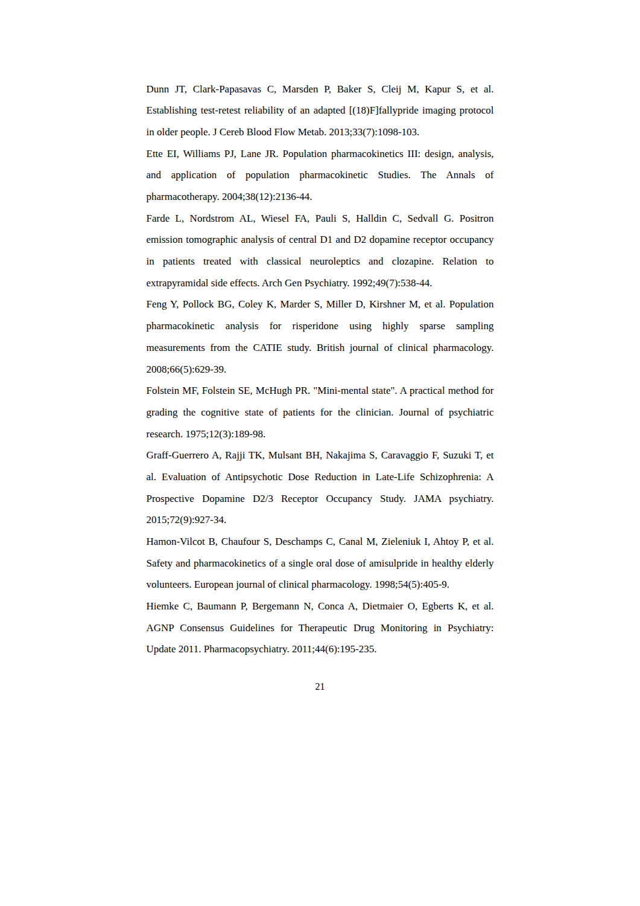Dunn JT, Clark-Papasavas C, Marsden P, Baker S, Cleij M, Kapur S, et al. Establishing test-retest reliability of an adapted [(18)F]fallypride imaging protocol in older people. J Cereb Blood Flow Metab. 2013;33(7):1098-103.
Ette EI, Williams PJ, Lane JR. Population pharmacokinetics III: design, analysis, and application of population pharmacokinetic Studies. The Annals of pharmacotherapy. 2004;38(12):2136-44.
Farde L, Nordstrom AL, Wiesel FA, Pauli S, Halldin C, Sedvall G. Positron emission tomographic analysis of central D1 and D2 dopamine receptor occupancy in patients treated with classical neuroleptics and clozapine. Relation to extrapyramidal side effects. Arch Gen Psychiatry. 1992;49(7):538-44.
Feng Y, Pollock BG, Coley K, Marder S, Miller D, Kirshner M, et al. Population pharmacokinetic analysis for risperidone using highly sparse sampling measurements from the CATIE study. British journal of clinical pharmacology. 2008;66(5):629-39.
Folstein MF, Folstein SE, McHugh PR. "Mini-mental state". A practical method for grading the cognitive state of patients for the clinician. Journal of psychiatric research. 1975;12(3):189-98.
Graff-Guerrero A, Rajji TK, Mulsant BH, Nakajima S, Caravaggio F, Suzuki T, et al. Evaluation of Antipsychotic Dose Reduction in Late-Life Schizophrenia: A Prospective Dopamine D2/3 Receptor Occupancy Study. JAMA psychiatry. 2015;72(9):927-34.
Hamon-Vilcot B, Chaufour S, Deschamps C, Canal M, Zieleniuk I, Ahtoy P, et al. Safety and pharmacokinetics of a single oral dose of amisulpride in healthy elderly volunteers. European journal of clinical pharmacology. 1998;54(5):405-9.
Hiemke C, Baumann P, Bergemann N, Conca A, Dietmaier O, Egberts K, et al. AGNP Consensus Guidelines for Therapeutic Drug Monitoring in Psychiatry: Update 2011. Pharmacopsychiatry. 2011;44(6):195-235.
21